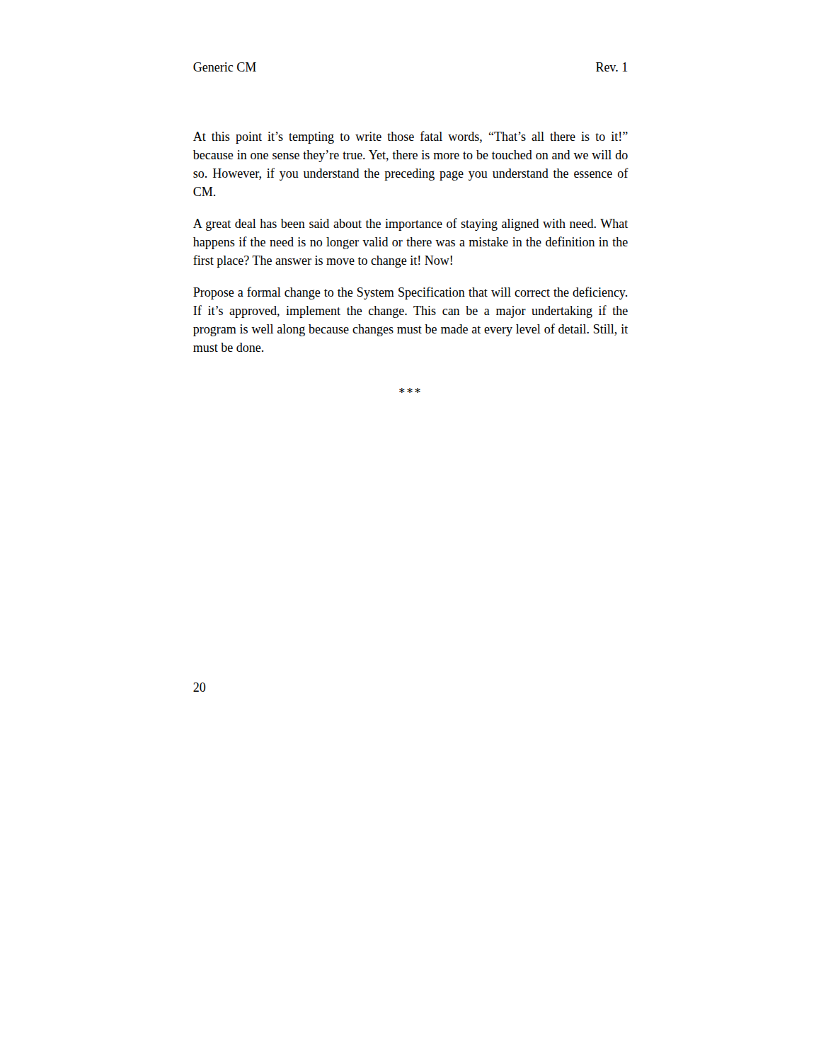Generic CM Rev. 1
At this point it’s tempting to write those fatal words, “That’s all there is to it!” because in one sense they’re true. Yet, there is more to be touched on and we will do so. However, if you understand the preceding page you understand the essence of CM.
A great deal has been said about the importance of staying aligned with need. What happens if the need is no longer valid or there was a mistake in the definition in the first place? The answer is move to change it! Now!
Propose a formal change to the System Specification that will correct the deficiency. If it’s approved, implement the change. This can be a major undertaking if the program is well along because changes must be made at every level of detail. Still, it must be done.
***
20